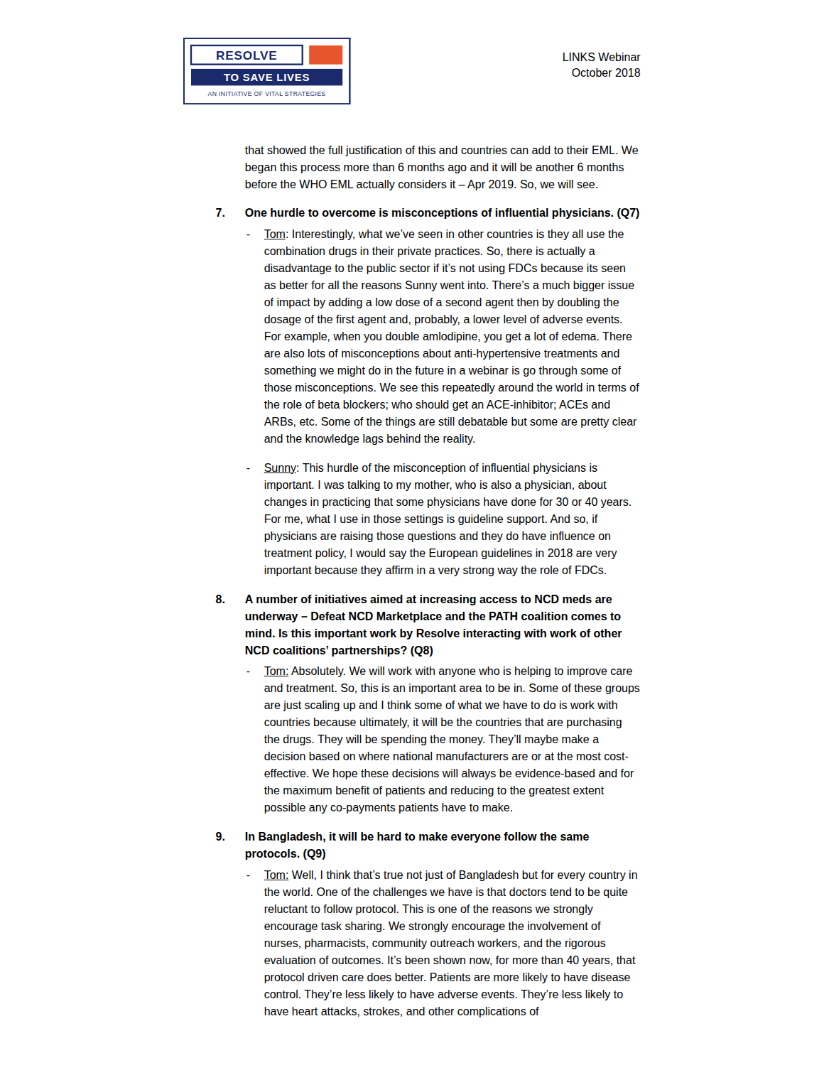RESOLVE TO SAVE LIVES AN INITIATIVE OF VITAL STRATEGIES
LINKS Webinar
October 2018
that showed the full justification of this and countries can add to their EML. We began this process more than 6 months ago and it will be another 6 months before the WHO EML actually considers it – Apr 2019. So, we will see.
One hurdle to overcome is misconceptions of influential physicians. (Q7)
Tom: Interestingly, what we’ve seen in other countries is they all use the combination drugs in their private practices. So, there is actually a disadvantage to the public sector if it’s not using FDCs because its seen as better for all the reasons Sunny went into. There’s a much bigger issue of impact by adding a low dose of a second agent then by doubling the dosage of the first agent and, probably, a lower level of adverse events. For example, when you double amlodipine, you get a lot of edema. There are also lots of misconceptions about anti-hypertensive treatments and something we might do in the future in a webinar is go through some of those misconceptions. We see this repeatedly around the world in terms of the role of beta blockers; who should get an ACE-inhibitor; ACEs and ARBs, etc. Some of the things are still debatable but some are pretty clear and the knowledge lags behind the reality.
Sunny: This hurdle of the misconception of influential physicians is important. I was talking to my mother, who is also a physician, about changes in practicing that some physicians have done for 30 or 40 years. For me, what I use in those settings is guideline support. And so, if physicians are raising those questions and they do have influence on treatment policy, I would say the European guidelines in 2018 are very important because they affirm in a very strong way the role of FDCs.
A number of initiatives aimed at increasing access to NCD meds are underway – Defeat NCD Marketplace and the PATH coalition comes to mind. Is this important work by Resolve interacting with work of other NCD coalitions’ partnerships? (Q8)
Tom: Absolutely. We will work with anyone who is helping to improve care and treatment. So, this is an important area to be in. Some of these groups are just scaling up and I think some of what we have to do is work with countries because ultimately, it will be the countries that are purchasing the drugs. They will be spending the money. They’ll maybe make a decision based on where national manufacturers are or at the most cost-effective. We hope these decisions will always be evidence-based and for the maximum benefit of patients and reducing to the greatest extent possible any co-payments patients have to make.
In Bangladesh, it will be hard to make everyone follow the same protocols. (Q9)
Tom: Well, I think that’s true not just of Bangladesh but for every country in the world. One of the challenges we have is that doctors tend to be quite reluctant to follow protocol. This is one of the reasons we strongly encourage task sharing. We strongly encourage the involvement of nurses, pharmacists, community outreach workers, and the rigorous evaluation of outcomes. It’s been shown now, for more than 40 years, that protocol driven care does better. Patients are more likely to have disease control. They’re less likely to have adverse events. They’re less likely to have heart attacks, strokes, and other complications of